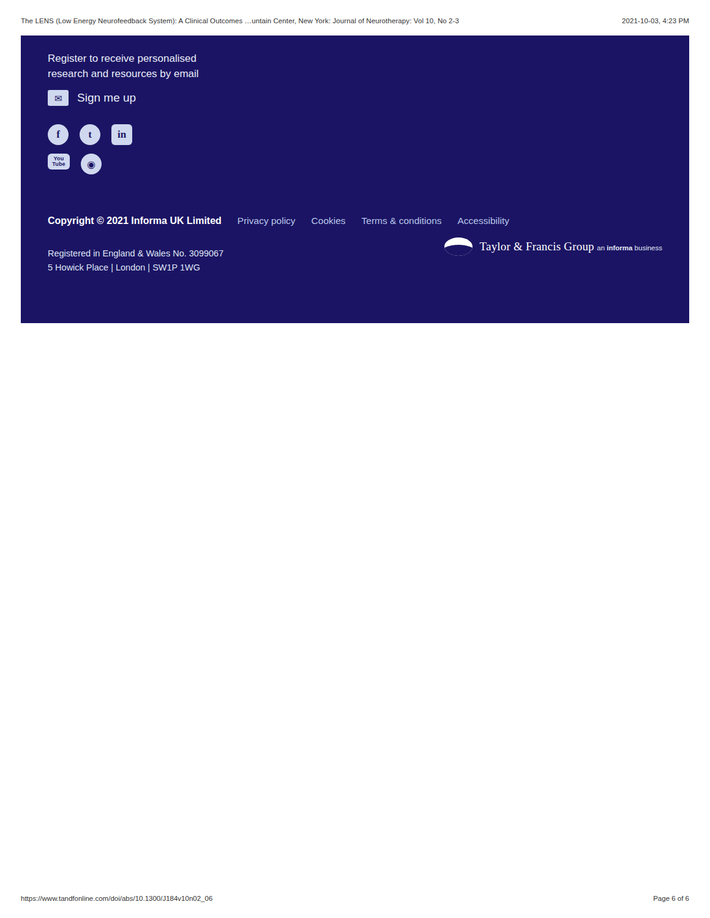The LENS (Low Energy Neurofeedback System): A Clinical Outcomes …untain Center, New York: Journal of Neurotherapy: Vol 10, No 2-3
2021-10-03, 4:23 PM
Register to receive personalised research and resources by email
✉ Sign me up
f t in
You
Tube ◉
Copyright © 2021 Informa UK Limited Privacy policy Cookies Terms & conditions Accessibility
Registered in England & Wales No. 3099067
5 Howick Place | London | SW1P 1WG
Taylor & Francis Group an informa business
https://www.tandfonline.com/doi/abs/10.1300/J184v10n02_06 Page 6 of 6